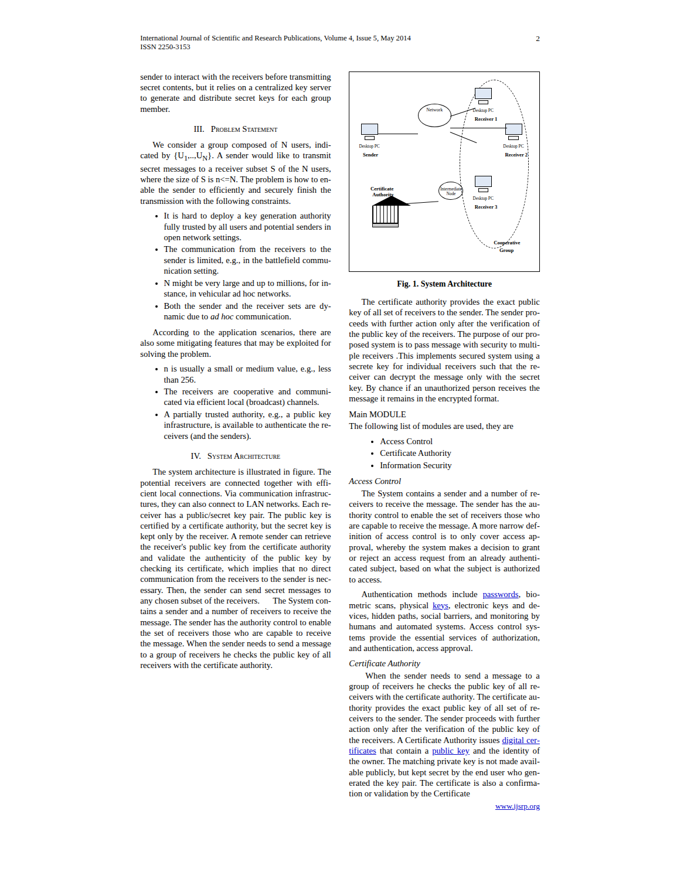International Journal of Scientific and Research Publications, Volume 4, Issue 5, May 2014
ISSN 2250-3153 2
sender to interact with the receivers before transmitting secret contents, but it relies on a centralized key server to generate and distribute secret keys for each group member.
III. Problem Statement
We consider a group composed of N users, indicated by {U1,..,UN}. A sender would like to transmit secret messages to a receiver subset S of the N users, where the size of S is n<=N. The problem is how to enable the sender to efficiently and securely finish the transmission with the following constraints.
It is hard to deploy a key generation authority fully trusted by all users and potential senders in open network settings.
The communication from the receivers to the sender is limited, e.g., in the battlefield communication setting.
N might be very large and up to millions, for instance, in vehicular ad hoc networks.
Both the sender and the receiver sets are dynamic due to ad hoc communication.
According to the application scenarios, there are also some mitigating features that may be exploited for solving the problem.
n is usually a small or medium value, e.g., less than 256.
The receivers are cooperative and communicated via efficient local (broadcast) channels.
A partially trusted authority, e.g., a public key infrastructure, is available to authenticate the receivers (and the senders).
IV. System Architecture
The system architecture is illustrated in figure. The potential receivers are connected together with efficient local connections. Via communication infrastructures, they can also connect to LAN networks. Each receiver has a public/secret key pair. The public key is certified by a certificate authority, but the secret key is kept only by the receiver. A remote sender can retrieve the receiver's public key from the certificate authority and validate the authenticity of the public key by checking its certificate, which implies that no direct communication from the receivers to the sender is necessary. Then, the sender can send secret messages to any chosen subset of the receivers. The System contains a sender and a number of receivers to receive the message. The sender has the authority control to enable the set of receivers those who are capable to receive the message. When the sender needs to send a message to a group of receivers he checks the public key of all receivers with the certificate authority.
Network
Desktop PC
Sender
Desktop PC
Receiver 1
Desktop PC
Receiver 2
Desktop PC
Receiver 3
Intermediate
Node
Certificate
Authority
Cooperative
Group
Fig. 1. System Architecture
The certificate authority provides the exact public key of all set of receivers to the sender. The sender proceeds with further action only after the verification of the public key of the receivers. The purpose of our proposed system is to pass message with security to multiple receivers .This implements secured system using a secrete key for individual receivers such that the receiver can decrypt the message only with the secret key. By chance if an unauthorized person receives the message it remains in the encrypted format.
Main MODULE
The following list of modules are used, they are
Access Control
Certificate Authority
Information Security
Access Control
The System contains a sender and a number of receivers to receive the message. The sender has the authority control to enable the set of receivers those who are capable to receive the message. A more narrow definition of access control is to only cover access approval, whereby the system makes a decision to grant or reject an access request from an already authenticated subject, based on what the subject is authorized to access.
Authentication methods include passwords, biometric scans, physical keys, electronic keys and devices, hidden paths, social barriers, and monitoring by humans and automated systems. Access control systems provide the essential services of authorization, and authentication, access approval.
Certificate Authority
When the sender needs to send a message to a group of receivers he checks the public key of all receivers with the certificate authority. The certificate authority provides the exact public key of all set of receivers to the sender. The sender proceeds with further action only after the verification of the public key of the receivers. A Certificate Authority issues digital certificates that contain a public key and the identity of the owner. The matching private key is not made available publicly, but kept secret by the end user who generated the key pair. The certificate is also a confirmation or validation by the Certificate
www.ijsrp.org